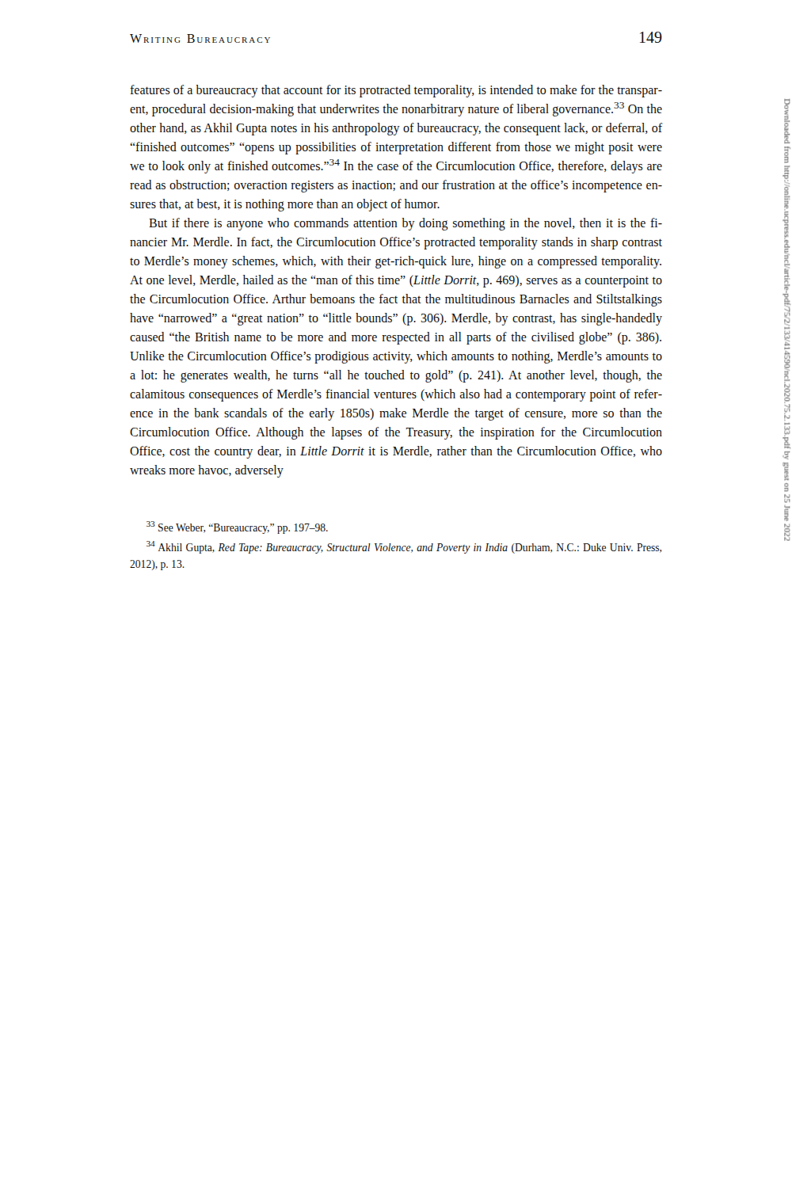Writing Bureaucracy 149
features of a bureaucracy that account for its protracted temporality, is intended to make for the transparent, procedural decision-making that underwrites the nonarbitrary nature of liberal governance.33 On the other hand, as Akhil Gupta notes in his anthropology of bureaucracy, the consequent lack, or deferral, of “finished outcomes” “opens up possibilities of interpretation different from those we might posit were we to look only at finished outcomes.”34 In the case of the Circumlocution Office, therefore, delays are read as obstruction; overaction registers as inaction; and our frustration at the office’s incompetence ensures that, at best, it is nothing more than an object of humor.
But if there is anyone who commands attention by doing something in the novel, then it is the financier Mr. Merdle. In fact, the Circumlocution Office’s protracted temporality stands in sharp contrast to Merdle’s money schemes, which, with their get-rich-quick lure, hinge on a compressed temporality. At one level, Merdle, hailed as the “man of this time” (Little Dorrit, p. 469), serves as a counterpoint to the Circumlocution Office. Arthur bemoans the fact that the multitudinous Barnacles and Stiltstalkings have “narrowed” a “great nation” to “little bounds” (p. 306). Merdle, by contrast, has single-handedly caused “the British name to be more and more respected in all parts of the civilised globe” (p. 386). Unlike the Circumlocution Office’s prodigious activity, which amounts to nothing, Merdle’s amounts to a lot: he generates wealth, he turns “all he touched to gold” (p. 241). At another level, though, the calamitous consequences of Merdle’s financial ventures (which also had a contemporary point of reference in the bank scandals of the early 1850s) make Merdle the target of censure, more so than the Circumlocution Office. Although the lapses of the Treasury, the inspiration for the Circumlocution Office, cost the country dear, in Little Dorrit it is Merdle, rather than the Circumlocution Office, who wreaks more havoc, adversely
33 See Weber, “Bureaucracy,” pp. 197–98.
34 Akhil Gupta, Red Tape: Bureaucracy, Structural Violence, and Poverty in India (Durham, N.C.: Duke Univ. Press, 2012), p. 13.
Downloaded from http://online.ucpress.edu/ncl/article-pdf/75/2/133/414590/ncl.2020.75.2.133.pdf by guest on 25 June 2022